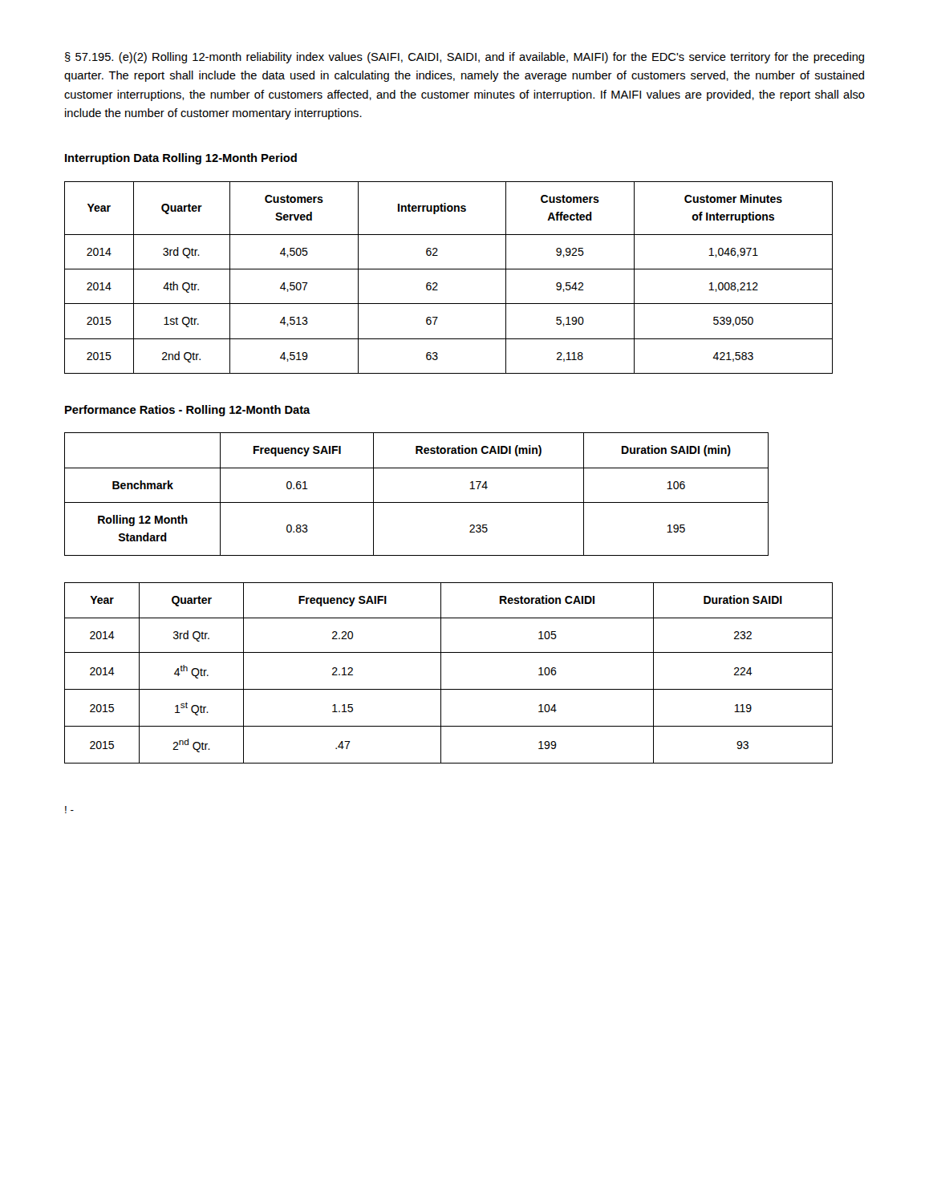§ 57.195. (e)(2) Rolling 12-month reliability index values (SAIFI, CAIDI, SAIDI, and if available, MAIFI) for the EDC's service territory for the preceding quarter. The report shall include the data used in calculating the indices, namely the average number of customers served, the number of sustained customer interruptions, the number of customers affected, and the customer minutes of interruption. If MAIFI values are provided, the report shall also include the number of customer momentary interruptions.
Interruption Data Rolling 12-Month Period
| Year | Quarter | Customers Served | Interruptions | Customers Affected | Customer Minutes of Interruptions |
| --- | --- | --- | --- | --- | --- |
| 2014 | 3rd Qtr. | 4,505 | 62 | 9,925 | 1,046,971 |
| 2014 | 4th Qtr. | 4,507 | 62 | 9,542 | 1,008,212 |
| 2015 | 1st Qtr. | 4,513 | 67 | 5,190 | 539,050 |
| 2015 | 2nd Qtr. | 4,519 | 63 | 2,118 | 421,583 |
Performance Ratios - Rolling 12-Month Data
| | Frequency SAIFI | Restoration CAIDI (min) | Duration SAIDI (min) |
| --- | --- | --- | --- |
| Benchmark | 0.61 | 174 | 106 |
| Rolling 12 Month Standard | 0.83 | 235 | 195 |
| Year | Quarter | Frequency SAIFI | Restoration CAIDI | Duration SAIDI |
| --- | --- | --- | --- | --- |
| 2014 | 3rd Qtr. | 2.20 | 105 | 232 |
| 2014 | 4 th Qtr. | 2.12 | 106 | 224 |
| 2015 | 1 st Qtr. | 1.15 | 104 | 119 |
| 2015 | 2 nd Qtr. | .47 | 199 | 93 |
! -